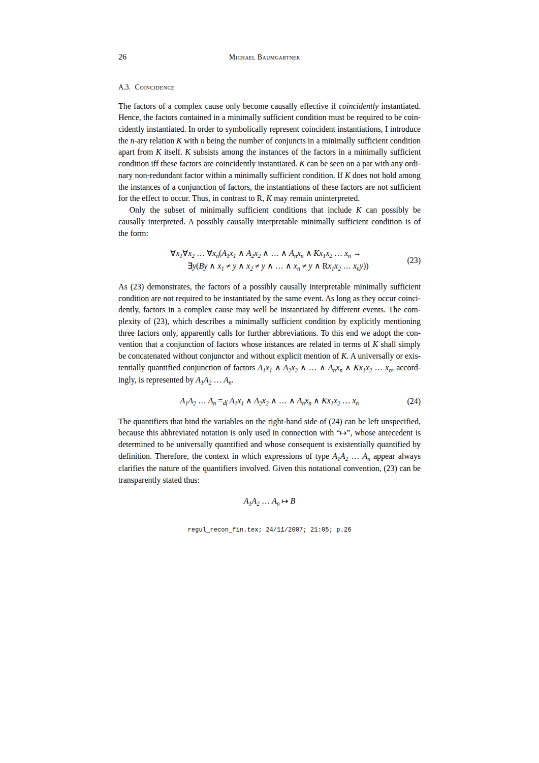26 Michael Baumgartner
A.3. Coincidence
The factors of a complex cause only become causally effective if coincidently instantiated. Hence, the factors contained in a minimally sufficient condition must be required to be coincidently instantiated. In order to symbolically represent coincident instantiations, I introduce the n-ary relation K with n being the number of conjuncts in a minimally sufficient condition apart from K itself. K subsists among the instances of the factors in a minimally sufficient condition iff these factors are coincidently instantiated. K can be seen on a par with any ordinary non-redundant factor within a minimally sufficient condition. If K does not hold among the instances of a conjunction of factors, the instantiations of these factors are not sufficient for the effect to occur. Thus, in contrast to R, K may remain uninterpreted.
Only the subset of minimally sufficient conditions that include K can possibly be causally interpreted. A possibly causally interpretable minimally sufficient condition is of the form:
∀x1∀x2 … ∀xn(A1x1 ∧ A2x2 ∧ … ∧ Anxn ∧ Kx1x2 … xn →
∃y(By ∧ x1 ≠ y ∧ x2 ≠ y ∧ … ∧ xn ≠ y ∧ Rx1x2 … xny))
(23)
As (23) demonstrates, the factors of a possibly causally interpretable minimally sufficient condition are not required to be instantiated by the same event. As long as they occur coincidently, factors in a complex cause may well be instantiated by different events. The complexity of (23), which describes a minimally sufficient condition by explicitly mentioning three factors only, apparently calls for further abbreviations. To this end we adopt the convention that a conjunction of factors whose instances are related in terms of K shall simply be concatenated without conjunctor and without explicit mention of K. A universally or existentially quantified conjunction of factors A1x1 ∧ A2x2 ∧ … ∧ Anxn ∧ Kx1x2 … xn, accordingly, is represented by A1A2 … An.
A1A2 … An =df A1x1 ∧ A2x2 ∧ … ∧ Anxn ∧ Kx1x2 … xn (24)
The quantifiers that bind the variables on the right-hand side of (24) can be left unspecified, because this abbreviated notation is only used in connection with “↦”, whose antecedent is determined to be universally quantified and whose consequent is existentially quantified by definition. Therefore, the context in which expressions of type A1A2 … An appear always clarifies the nature of the quantifiers involved. Given this notational convention, (23) can be transparently stated thus:
A1A2 … An ↦ B
regul_recon_fin.tex; 24/11/2007; 21:05; p.26